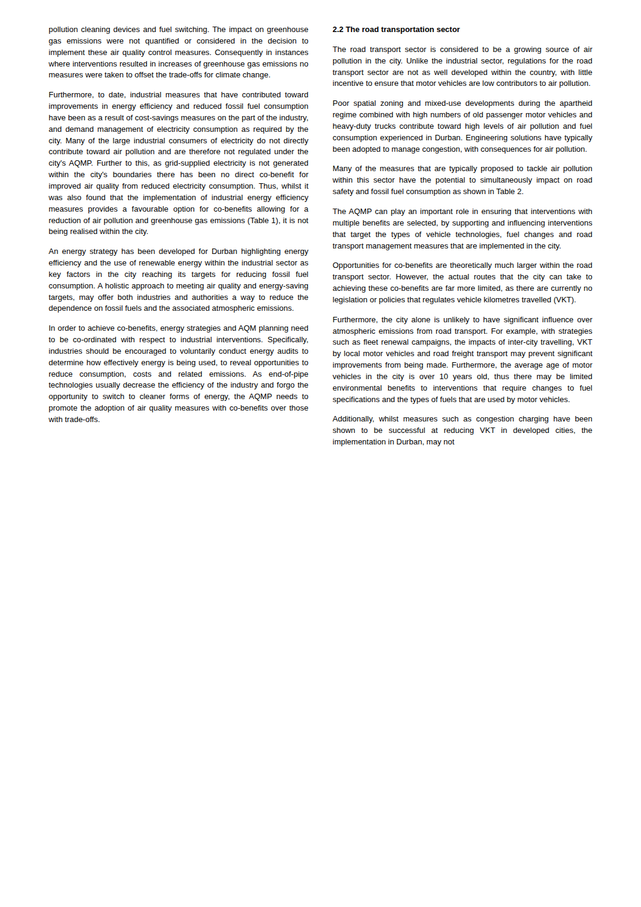pollution cleaning devices and fuel switching. The impact on greenhouse gas emissions were not quantified or considered in the decision to implement these air quality control measures. Consequently in instances where interventions resulted in increases of greenhouse gas emissions no measures were taken to offset the trade-offs for climate change.
Furthermore, to date, industrial measures that have contributed toward improvements in energy efficiency and reduced fossil fuel consumption have been as a result of cost-savings measures on the part of the industry, and demand management of electricity consumption as required by the city. Many of the large industrial consumers of electricity do not directly contribute toward air pollution and are therefore not regulated under the city's AQMP. Further to this, as grid-supplied electricity is not generated within the city's boundaries there has been no direct co-benefit for improved air quality from reduced electricity consumption. Thus, whilst it was also found that the implementation of industrial energy efficiency measures provides a favourable option for co-benefits allowing for a reduction of air pollution and greenhouse gas emissions (Table 1), it is not being realised within the city.
An energy strategy has been developed for Durban highlighting energy efficiency and the use of renewable energy within the industrial sector as key factors in the city reaching its targets for reducing fossil fuel consumption. A holistic approach to meeting air quality and energy-saving targets, may offer both industries and authorities a way to reduce the dependence on fossil fuels and the associated atmospheric emissions.
In order to achieve co-benefits, energy strategies and AQM planning need to be co-ordinated with respect to industrial interventions. Specifically, industries should be encouraged to voluntarily conduct energy audits to determine how effectively energy is being used, to reveal opportunities to reduce consumption, costs and related emissions. As end-of-pipe technologies usually decrease the efficiency of the industry and forgo the opportunity to switch to cleaner forms of energy, the AQMP needs to promote the adoption of air quality measures with co-benefits over those with trade-offs.
2.2 The road transportation sector
The road transport sector is considered to be a growing source of air pollution in the city. Unlike the industrial sector, regulations for the road transport sector are not as well developed within the country, with little incentive to ensure that motor vehicles are low contributors to air pollution.
Poor spatial zoning and mixed-use developments during the apartheid regime combined with high numbers of old passenger motor vehicles and heavy-duty trucks contribute toward high levels of air pollution and fuel consumption experienced in Durban. Engineering solutions have typically been adopted to manage congestion, with consequences for air pollution.
Many of the measures that are typically proposed to tackle air pollution within this sector have the potential to simultaneously impact on road safety and fossil fuel consumption as shown in Table 2.
The AQMP can play an important role in ensuring that interventions with multiple benefits are selected, by supporting and influencing interventions that target the types of vehicle technologies, fuel changes and road transport management measures that are implemented in the city.
Opportunities for co-benefits are theoretically much larger within the road transport sector. However, the actual routes that the city can take to achieving these co-benefits are far more limited, as there are currently no legislation or policies that regulates vehicle kilometres travelled (VKT).
Furthermore, the city alone is unlikely to have significant influence over atmospheric emissions from road transport. For example, with strategies such as fleet renewal campaigns, the impacts of inter-city travelling, VKT by local motor vehicles and road freight transport may prevent significant improvements from being made. Furthermore, the average age of motor vehicles in the city is over 10 years old, thus there may be limited environmental benefits to interventions that require changes to fuel specifications and the types of fuels that are used by motor vehicles.
Additionally, whilst measures such as congestion charging have been shown to be successful at reducing VKT in developed cities, the implementation in Durban, may not